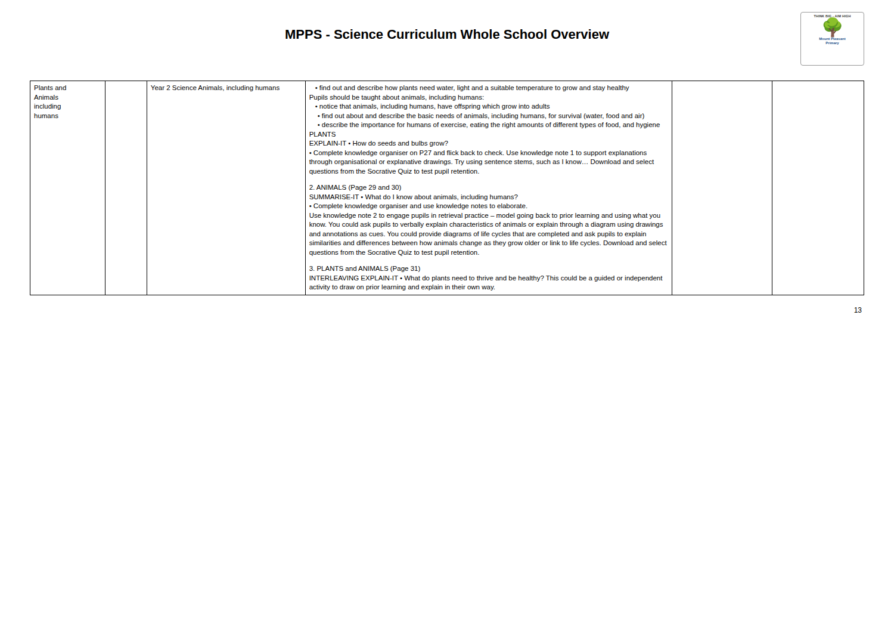MPPS - Science Curriculum Whole School Overview
THINK BIG - AIM HIGH
🌳
Mount Pleasant
Primary
| Plants and Animals including humans | | Year 2 Science Animals, including humans | • find out and describe how plants need water, light and a suitable temperature to grow and stay healthy Pupils should be taught about animals, including humans: • notice that animals, including humans, have offspring which grow into adults • find out about and describe the basic needs of animals, including humans, for survival (water, food and air) • describe the importance for humans of exercise, eating the right amounts of different types of food, and hygiene PLANTS EXPLAIN-IT • How do seeds and bulbs grow? • Complete knowledge organiser on P27 and flick back to check. Use knowledge note 1 to support explanations through organisational or explanative drawings. Try using sentence stems, such as I know… Download and select questions from the Socrative Quiz to test pupil retention. 2. ANIMALS (Page 29 and 30) SUMMARISE-IT • What do I know about animals, including humans? • Complete knowledge organiser and use knowledge notes to elaborate. Use knowledge note 2 to engage pupils in retrieval practice – model going back to prior learning and using what you know. You could ask pupils to verbally explain characteristics of animals or explain through a diagram using drawings and annotations as cues. You could provide diagrams of life cycles that are completed and ask pupils to explain similarities and differences between how animals change as they grow older or link to life cycles. Download and select questions from the Socrative Quiz to test pupil retention. 3. PLANTS and ANIMALS (Page 31) INTERLEAVING EXPLAIN-IT • What do plants need to thrive and be healthy? This could be a guided or independent activity to draw on prior learning and explain in their own way. | | |
13